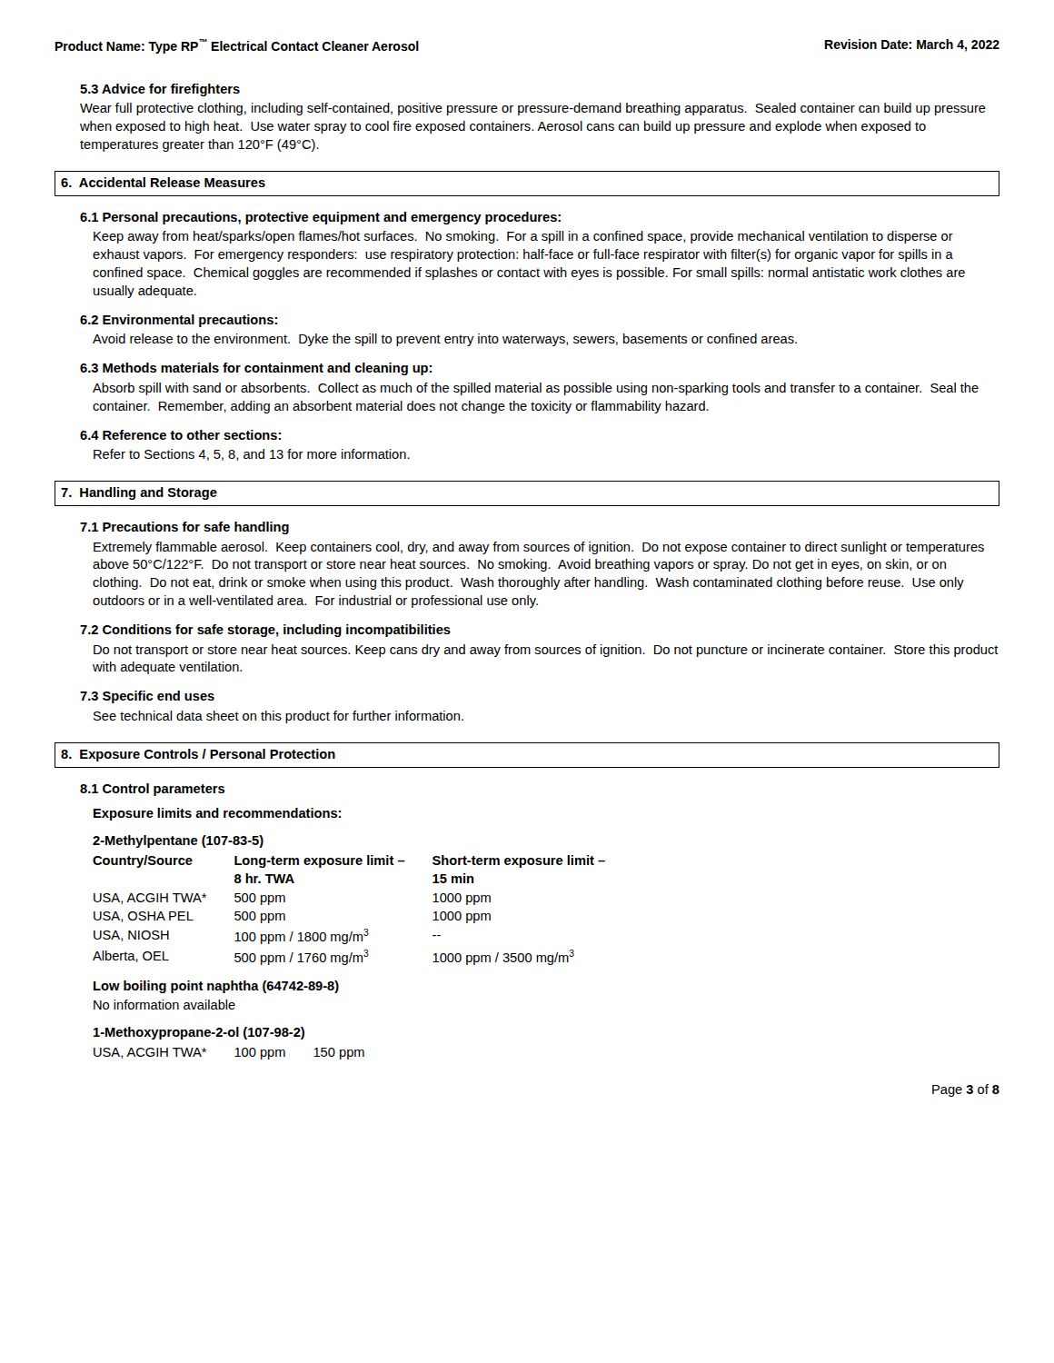Product Name: Type RP™ Electrical Contact Cleaner Aerosol
Revision Date: March 4, 2022
5.3 Advice for firefighters
Wear full protective clothing, including self-contained, positive pressure or pressure-demand breathing apparatus. Sealed container can build up pressure when exposed to high heat. Use water spray to cool fire exposed containers. Aerosol cans can build up pressure and explode when exposed to temperatures greater than 120°F (49°C).
6. Accidental Release Measures
6.1 Personal precautions, protective equipment and emergency procedures:
Keep away from heat/sparks/open flames/hot surfaces. No smoking. For a spill in a confined space, provide mechanical ventilation to disperse or exhaust vapors. For emergency responders: use respiratory protection: half-face or full-face respirator with filter(s) for organic vapor for spills in a confined space. Chemical goggles are recommended if splashes or contact with eyes is possible. For small spills: normal antistatic work clothes are usually adequate.
6.2 Environmental precautions:
Avoid release to the environment. Dyke the spill to prevent entry into waterways, sewers, basements or confined areas.
6.3 Methods materials for containment and cleaning up:
Absorb spill with sand or absorbents. Collect as much of the spilled material as possible using non-sparking tools and transfer to a container. Seal the container. Remember, adding an absorbent material does not change the toxicity or flammability hazard.
6.4 Reference to other sections:
Refer to Sections 4, 5, 8, and 13 for more information.
7. Handling and Storage
7.1 Precautions for safe handling
Extremely flammable aerosol. Keep containers cool, dry, and away from sources of ignition. Do not expose container to direct sunlight or temperatures above 50°C/122°F. Do not transport or store near heat sources. No smoking. Avoid breathing vapors or spray. Do not get in eyes, on skin, or on clothing. Do not eat, drink or smoke when using this product. Wash thoroughly after handling. Wash contaminated clothing before reuse. Use only outdoors or in a well-ventilated area. For industrial or professional use only.
7.2 Conditions for safe storage, including incompatibilities
Do not transport or store near heat sources. Keep cans dry and away from sources of ignition. Do not puncture or incinerate container. Store this product with adequate ventilation.
7.3 Specific end uses
See technical data sheet on this product for further information.
8. Exposure Controls / Personal Protection
8.1 Control parameters
Exposure limits and recommendations:
2-Methylpentane (107-83-5)
| Country/Source | Long-term exposure limit – 8 hr. TWA | Short-term exposure limit – 15 min |
| --- | --- | --- |
| USA, ACGIH TWA* | 500 ppm | 1000 ppm |
| USA, OSHA PEL | 500 ppm | 1000 ppm |
| USA, NIOSH | 100 ppm / 1800 mg/m 3 | -- |
| Alberta, OEL | 500 ppm / 1760 mg/m 3 | 1000 ppm / 3500 mg/m 3 |
Low boiling point naphtha (64742-89-8)
No information available
1-Methoxypropane-2-ol (107-98-2)
| USA, ACGIH TWA* | 100 ppm | 150 ppm |
Page 3 of 8